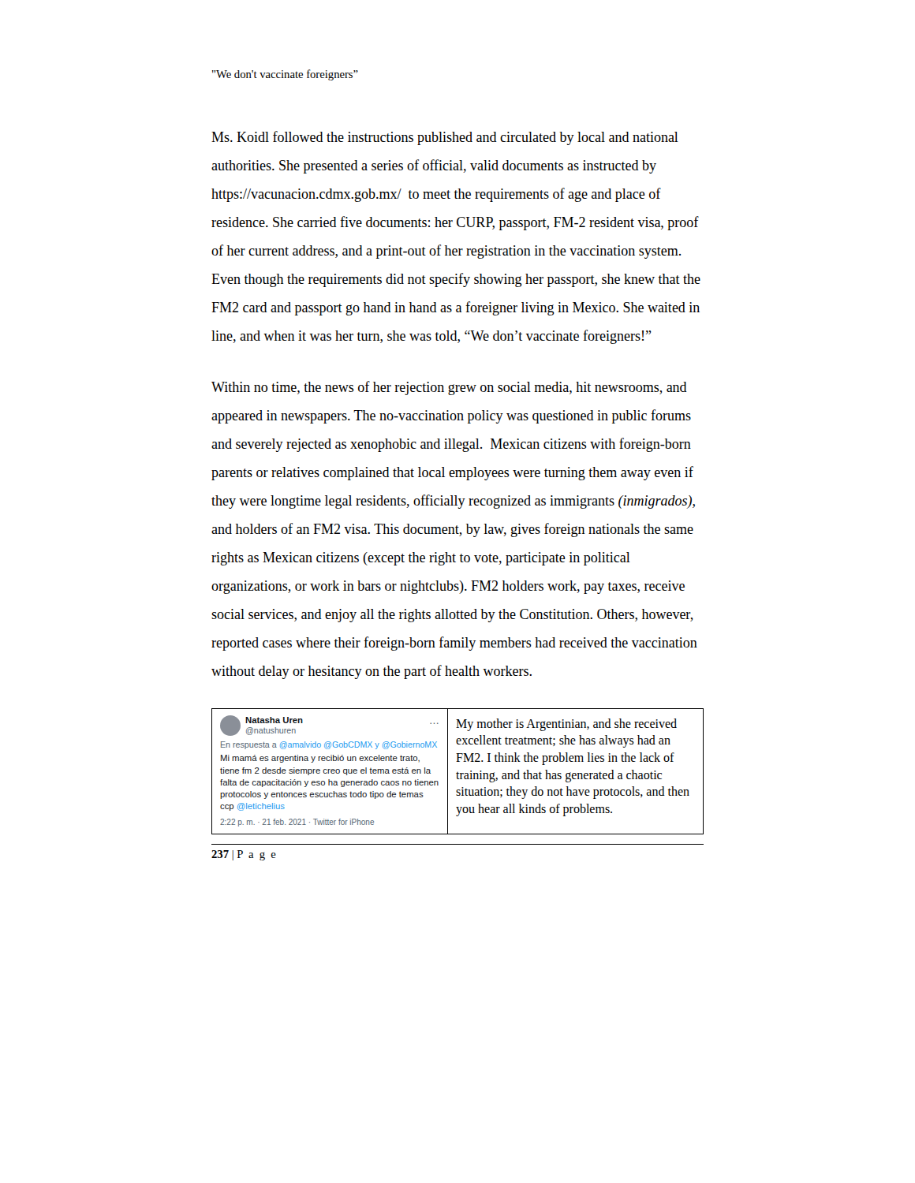"We don't vaccinate foreigners”
Ms. Koidl followed the instructions published and circulated by local and national authorities. She presented a series of official, valid documents as instructed by https://vacunacion.cdmx.gob.mx/ to meet the requirements of age and place of residence. She carried five documents: her CURP, passport, FM-2 resident visa, proof of her current address, and a print-out of her registration in the vaccination system. Even though the requirements did not specify showing her passport, she knew that the FM2 card and passport go hand in hand as a foreigner living in Mexico. She waited in line, and when it was her turn, she was told, “We don’t vaccinate foreigners!”
Within no time, the news of her rejection grew on social media, hit newsrooms, and appeared in newspapers. The no-vaccination policy was questioned in public forums and severely rejected as xenophobic and illegal. Mexican citizens with foreign-born parents or relatives complained that local employees were turning them away even if they were longtime legal residents, officially recognized as immigrants (inmigrados), and holders of an FM2 visa. This document, by law, gives foreign nationals the same rights as Mexican citizens (except the right to vote, participate in political organizations, or work in bars or nightclubs). FM2 holders work, pay taxes, receive social services, and enjoy all the rights allotted by the Constitution. Others, however, reported cases where their foreign-born family members had received the vaccination without delay or hesitancy on the part of health workers.
| Natasha Uren @natushuren … En respuesta a @amalvido @GobCDMX y @GobiernoMX Mi mamá es argentina y recibió un excelente trato, tiene fm 2 desde siempre creo que el tema está en la falta de capacitación y eso ha generado caos no tienen protocolos y entonces escuchas todo tipo de temas ccp @letichelius 2:22 p. m. · 21 feb. 2021 · Twitter for iPhone | My mother is Argentinian, and she received excellent treatment; she has always had an FM2. I think the problem lies in the lack of training, and that has generated a chaotic situation; they do not have protocols, and then you hear all kinds of problems. |
237 | P a g e